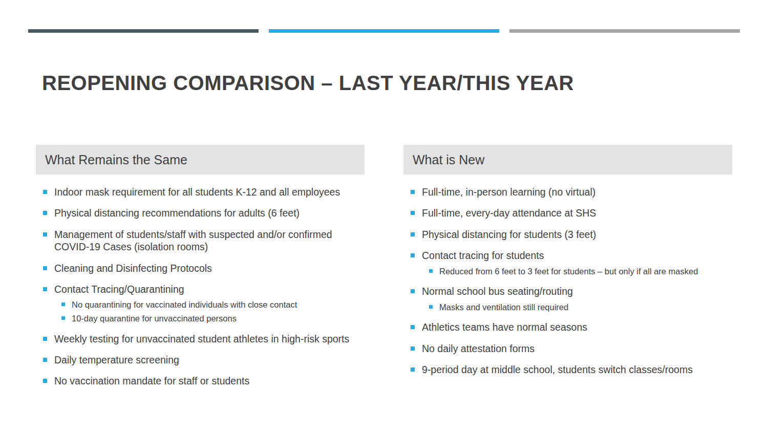Reopening Comparison – Last Year/This Year
What Remains the Same
Indoor mask requirement for all students K-12 and all employees
Physical distancing recommendations for adults (6 feet)
Management of students/staff with suspected and/or confirmed COVID-19 Cases (isolation rooms)
Cleaning and Disinfecting Protocols
Contact Tracing/Quarantining
No quarantining for vaccinated individuals with close contact
10-day quarantine for unvaccinated persons
Weekly testing for unvaccinated student athletes in high-risk sports
Daily temperature screening
No vaccination mandate for staff or students
What is New
Full-time, in-person learning (no virtual)
Full-time, every-day attendance at SHS
Physical distancing for students (3 feet)
Contact tracing for students
Reduced from 6 feet to 3 feet for students – but only if all are masked
Normal school bus seating/routing
Masks and ventilation still required
Athletics teams have normal seasons
No daily attestation forms
9-period day at middle school, students switch classes/rooms